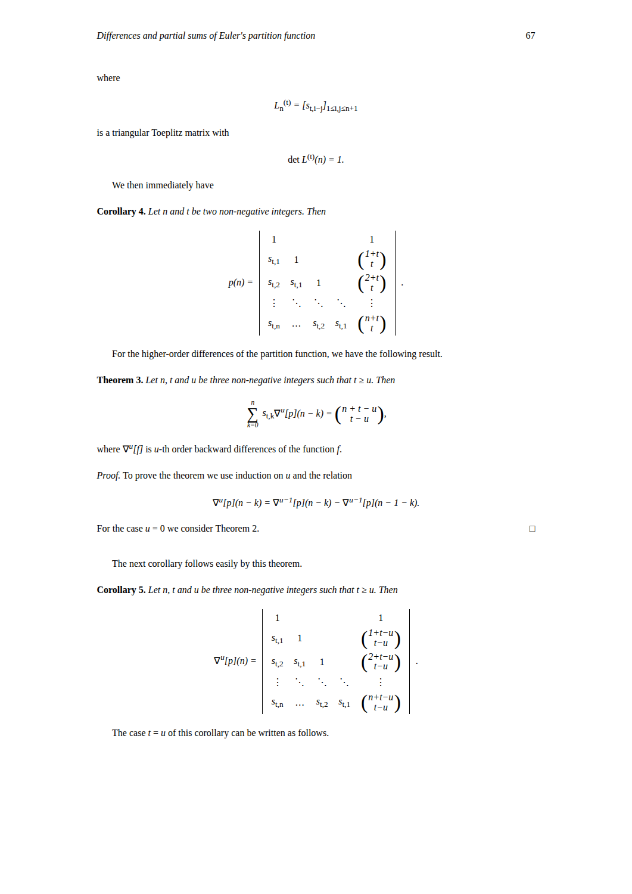Differences and partial sums of Euler's partition function 67
where
Ln(t) = [st,i−j]1≤i,j≤n+1
is a triangular Toeplitz matrix with
det L(t)(n) = 1.
We then immediately have
Corollary 4. Let n and t be two non-negative integers. Then
p(n) =
| 1 | | | | 1 |
| s t,1 | 1 | | | ( 1+t t ) |
| s t,2 | s t,1 | 1 | | ( 2+t t ) |
| ⋮ | ⋱ | ⋱ | ⋱ | ⋮ |
| s t,n | … | s t,2 | s t,1 | ( n+t t ) |
.
For the higher-order differences of the partition function, we have the following result.
Theorem 3. Let n, t and u be three non-negative integers such that t ≥ u. Then
n∑k=0 st,k∇u[p](n − k) = (n + t − u t − u),
where ∇u[f] is u-th order backward differences of the function f.
Proof. To prove the theorem we use induction on u and the relation
∇u[p](n − k) = ∇u−1[p](n − k) − ∇u−1[p](n − 1 − k).
For the case u = 0 we consider Theorem 2. □
The next corollary follows easily by this theorem.
Corollary 5. Let n, t and u be three non-negative integers such that t ≥ u. Then
∇u[p](n) =
| 1 | | | | 1 |
| s t,1 | 1 | | | ( 1+t−u t−u ) |
| s t,2 | s t,1 | 1 | | ( 2+t−u t−u ) |
| ⋮ | ⋱ | ⋱ | ⋱ | ⋮ |
| s t,n | … | s t,2 | s t,1 | ( n+t−u t−u ) |
.
The case t = u of this corollary can be written as follows.